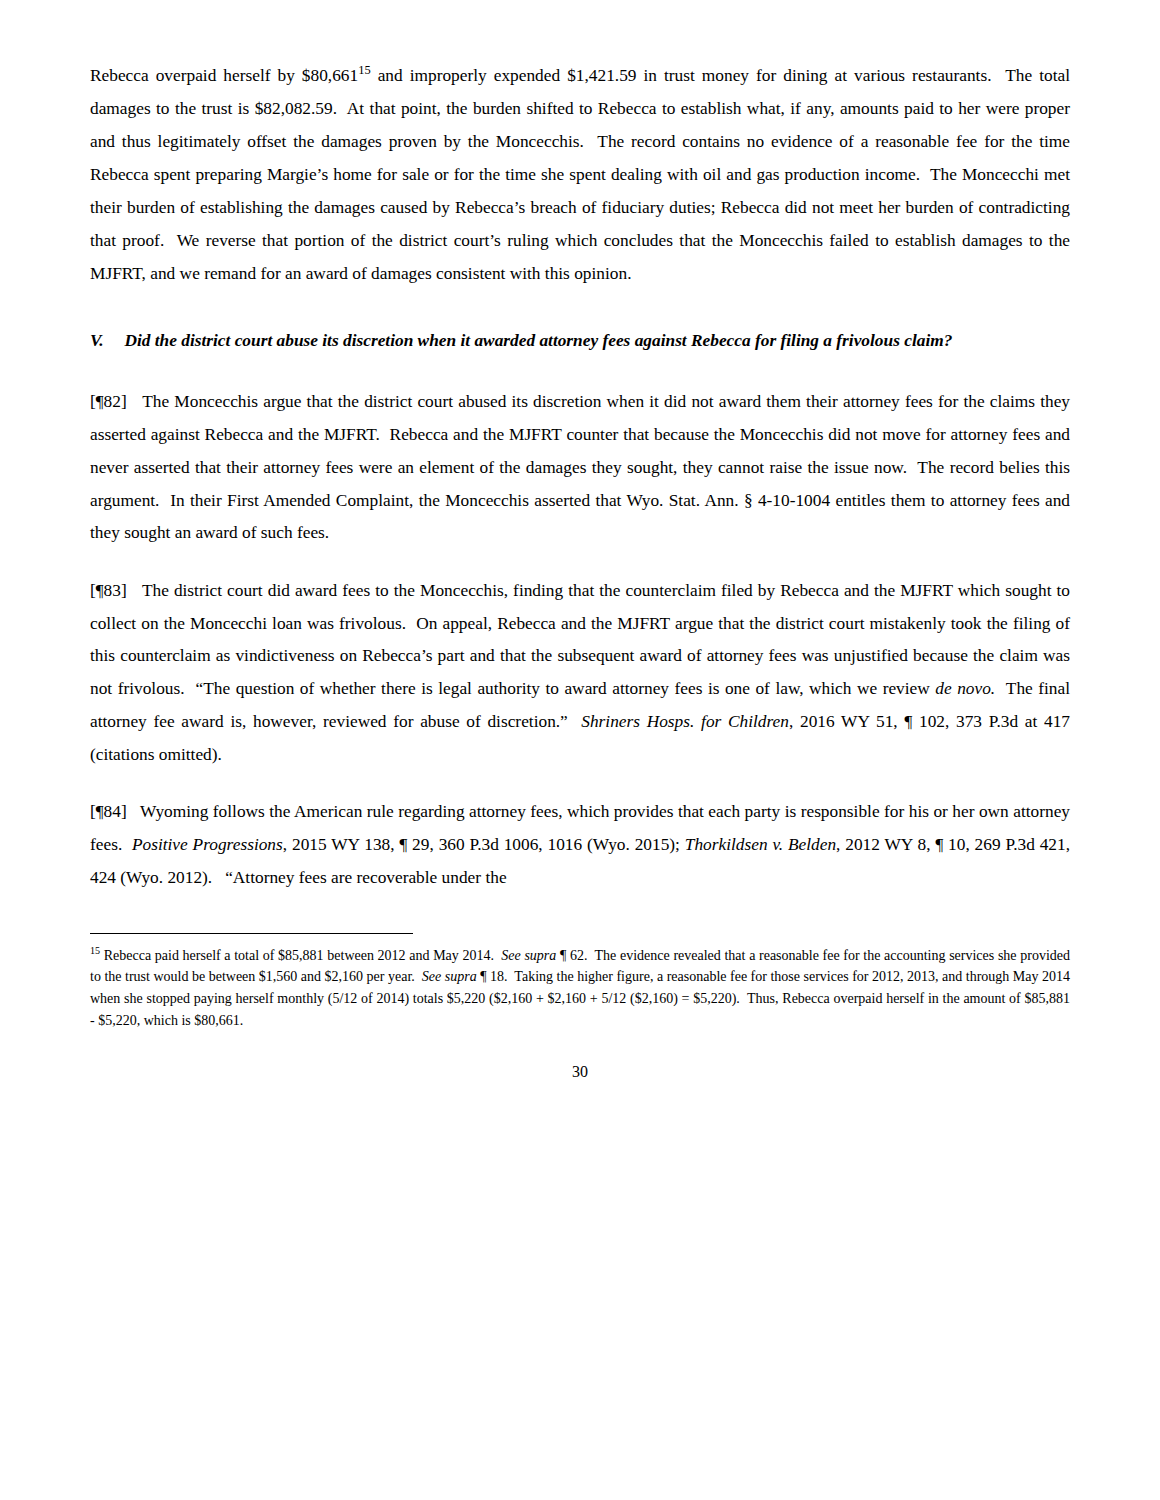Rebecca overpaid herself by $80,66115 and improperly expended $1,421.59 in trust money for dining at various restaurants. The total damages to the trust is $82,082.59. At that point, the burden shifted to Rebecca to establish what, if any, amounts paid to her were proper and thus legitimately offset the damages proven by the Moncecchis. The record contains no evidence of a reasonable fee for the time Rebecca spent preparing Margie’s home for sale or for the time she spent dealing with oil and gas production income. The Moncecchi met their burden of establishing the damages caused by Rebecca’s breach of fiduciary duties; Rebecca did not meet her burden of contradicting that proof. We reverse that portion of the district court’s ruling which concludes that the Moncecchis failed to establish damages to the MJFRT, and we remand for an award of damages consistent with this opinion.
V. Did the district court abuse its discretion when it awarded attorney fees against Rebecca for filing a frivolous claim?
[¶82] The Moncecchis argue that the district court abused its discretion when it did not award them their attorney fees for the claims they asserted against Rebecca and the MJFRT. Rebecca and the MJFRT counter that because the Moncecchis did not move for attorney fees and never asserted that their attorney fees were an element of the damages they sought, they cannot raise the issue now. The record belies this argument. In their First Amended Complaint, the Moncecchis asserted that Wyo. Stat. Ann. § 4-10-1004 entitles them to attorney fees and they sought an award of such fees.
[¶83] The district court did award fees to the Moncecchis, finding that the counterclaim filed by Rebecca and the MJFRT which sought to collect on the Moncecchi loan was frivolous. On appeal, Rebecca and the MJFRT argue that the district court mistakenly took the filing of this counterclaim as vindictiveness on Rebecca’s part and that the subsequent award of attorney fees was unjustified because the claim was not frivolous. “The question of whether there is legal authority to award attorney fees is one of law, which we review de novo. The final attorney fee award is, however, reviewed for abuse of discretion.” Shriners Hosps. for Children, 2016 WY 51, ¶ 102, 373 P.3d at 417 (citations omitted).
[¶84] Wyoming follows the American rule regarding attorney fees, which provides that each party is responsible for his or her own attorney fees. Positive Progressions, 2015 WY 138, ¶ 29, 360 P.3d 1006, 1016 (Wyo. 2015); Thorkildsen v. Belden, 2012 WY 8, ¶ 10, 269 P.3d 421, 424 (Wyo. 2012). “Attorney fees are recoverable under the
15 Rebecca paid herself a total of $85,881 between 2012 and May 2014. See supra ¶ 62. The evidence revealed that a reasonable fee for the accounting services she provided to the trust would be between $1,560 and $2,160 per year. See supra ¶ 18. Taking the higher figure, a reasonable fee for those services for 2012, 2013, and through May 2014 when she stopped paying herself monthly (5/12 of 2014) totals $5,220 ($2,160 + $2,160 + 5/12 ($2,160) = $5,220). Thus, Rebecca overpaid herself in the amount of $85,881 - $5,220, which is $80,661.
30